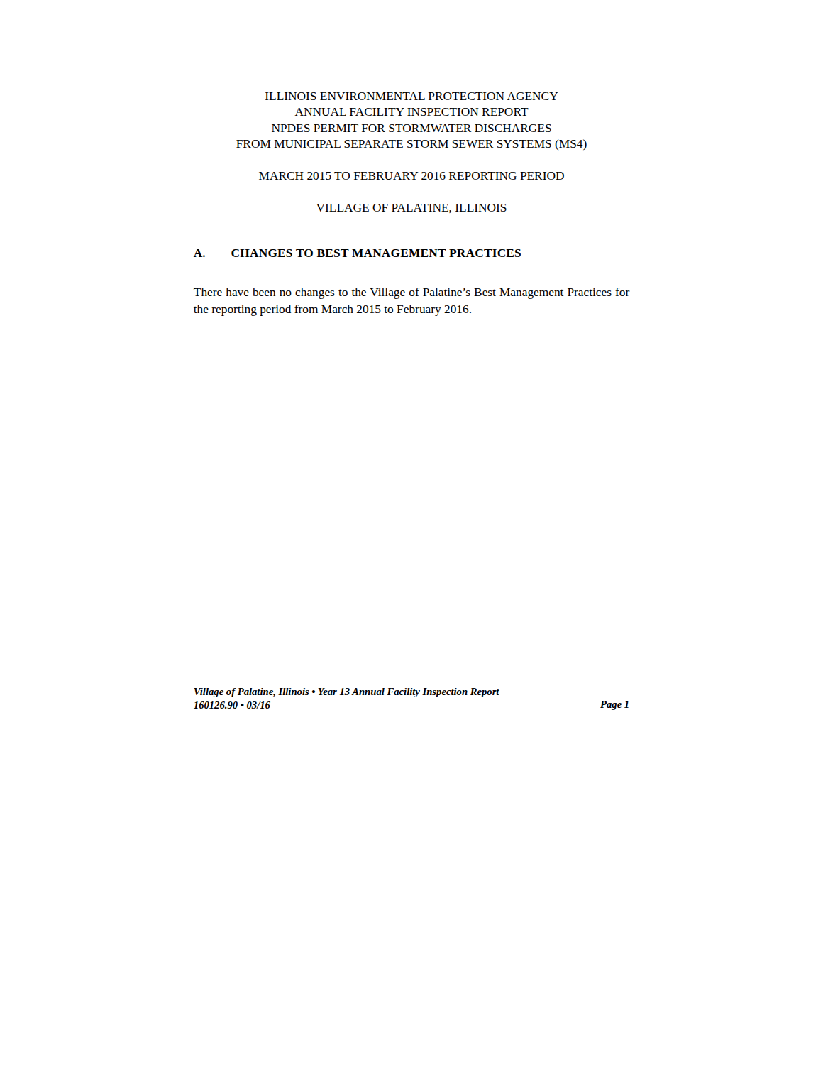ILLINOIS ENVIRONMENTAL PROTECTION AGENCY
ANNUAL FACILITY INSPECTION REPORT
NPDES PERMIT FOR STORMWATER DISCHARGES
FROM MUNICIPAL SEPARATE STORM SEWER SYSTEMS (MS4)
MARCH 2015 TO FEBRUARY 2016 REPORTING PERIOD
VILLAGE OF PALATINE, ILLINOIS
A. CHANGES TO BEST MANAGEMENT PRACTICES
There have been no changes to the Village of Palatine’s Best Management Practices for the reporting period from March 2015 to February 2016.
Village of Palatine, Illinois • Year 13 Annual Facility Inspection Report
160126.90 • 03/16
Page 1